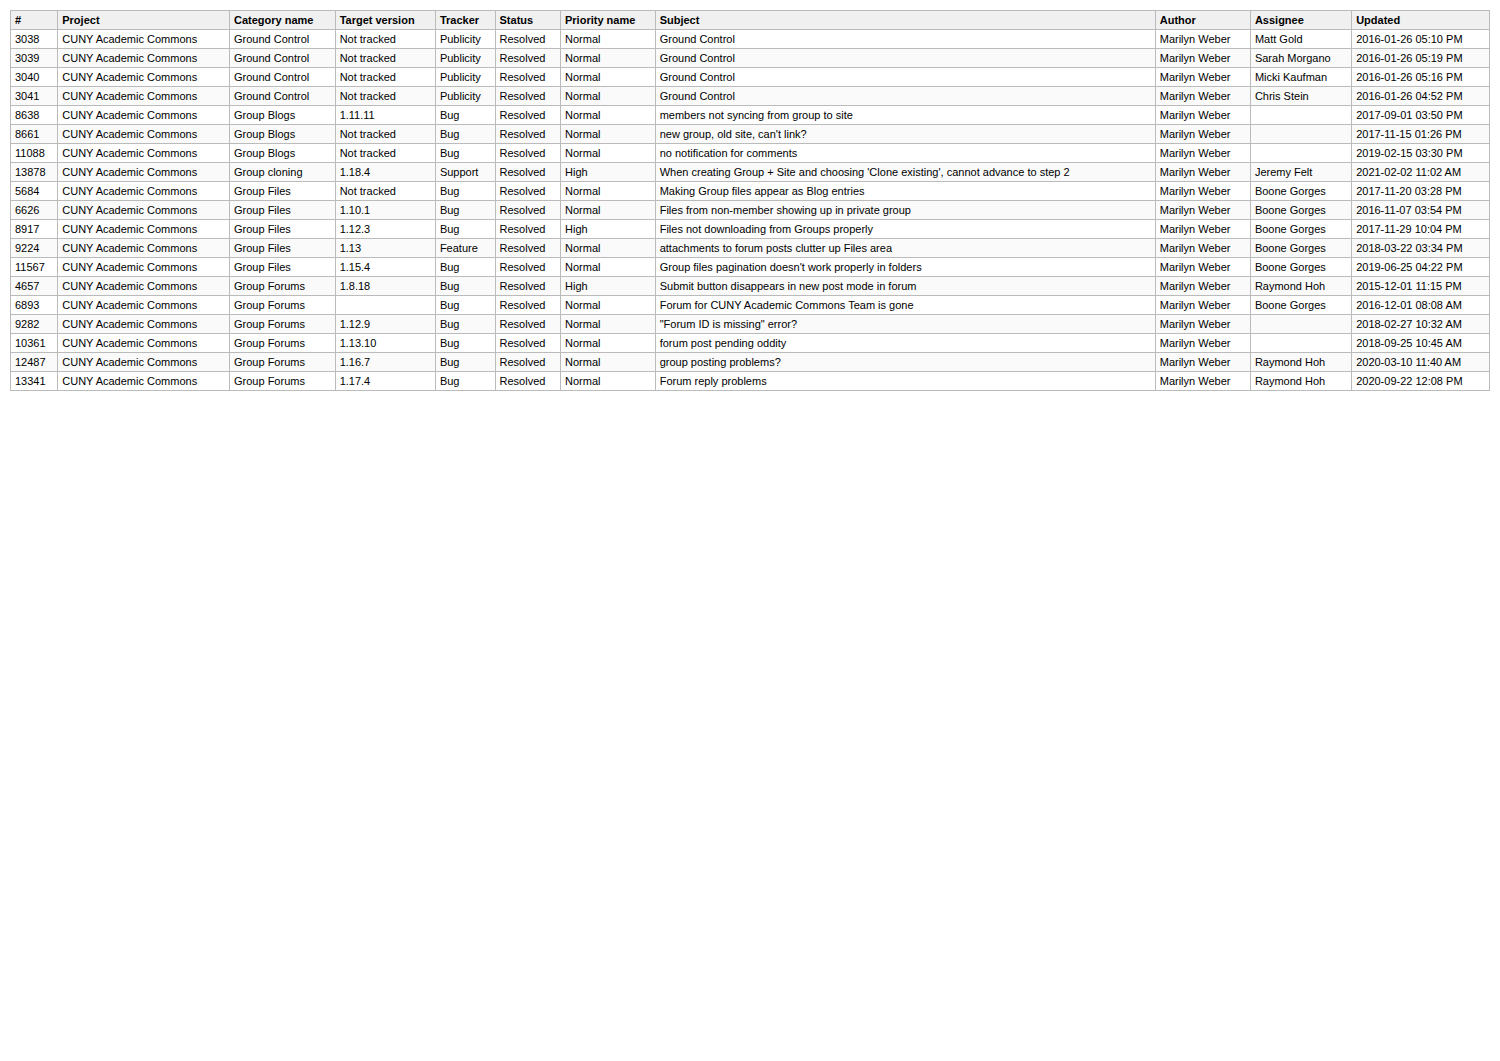| # | Project | Category name | Target version | Tracker | Status | Priority name | Subject | Author | Assignee | Updated |
| --- | --- | --- | --- | --- | --- | --- | --- | --- | --- | --- |
| 3038 | CUNY Academic Commons | Ground Control | Not tracked | Publicity | Resolved | Normal | Ground Control | Marilyn Weber | Matt Gold | 2016-01-26 05:10 PM |
| 3039 | CUNY Academic Commons | Ground Control | Not tracked | Publicity | Resolved | Normal | Ground Control | Marilyn Weber | Sarah Morgano | 2016-01-26 05:19 PM |
| 3040 | CUNY Academic Commons | Ground Control | Not tracked | Publicity | Resolved | Normal | Ground Control | Marilyn Weber | Micki Kaufman | 2016-01-26 05:16 PM |
| 3041 | CUNY Academic Commons | Ground Control | Not tracked | Publicity | Resolved | Normal | Ground Control | Marilyn Weber | Chris Stein | 2016-01-26 04:52 PM |
| 8638 | CUNY Academic Commons | Group Blogs | 1.11.11 | Bug | Resolved | Normal | members not syncing from group to site | Marilyn Weber | | 2017-09-01 03:50 PM |
| 8661 | CUNY Academic Commons | Group Blogs | Not tracked | Bug | Resolved | Normal | new group, old site, can't link? | Marilyn Weber | | 2017-11-15 01:26 PM |
| 11088 | CUNY Academic Commons | Group Blogs | Not tracked | Bug | Resolved | Normal | no notification for comments | Marilyn Weber | | 2019-02-15 03:30 PM |
| 13878 | CUNY Academic Commons | Group cloning | 1.18.4 | Support | Resolved | High | When creating Group + Site and choosing 'Clone existing', cannot advance to step 2 | Marilyn Weber | Jeremy Felt | 2021-02-02 11:02 AM |
| 5684 | CUNY Academic Commons | Group Files | Not tracked | Bug | Resolved | Normal | Making Group files appear as Blog entries | Marilyn Weber | Boone Gorges | 2017-11-20 03:28 PM |
| 6626 | CUNY Academic Commons | Group Files | 1.10.1 | Bug | Resolved | Normal | Files from non-member showing up in private group | Marilyn Weber | Boone Gorges | 2016-11-07 03:54 PM |
| 8917 | CUNY Academic Commons | Group Files | 1.12.3 | Bug | Resolved | High | Files not downloading from Groups properly | Marilyn Weber | Boone Gorges | 2017-11-29 10:04 PM |
| 9224 | CUNY Academic Commons | Group Files | 1.13 | Feature | Resolved | Normal | attachments to forum posts clutter up Files area | Marilyn Weber | Boone Gorges | 2018-03-22 03:34 PM |
| 11567 | CUNY Academic Commons | Group Files | 1.15.4 | Bug | Resolved | Normal | Group files pagination doesn't work properly in folders | Marilyn Weber | Boone Gorges | 2019-06-25 04:22 PM |
| 4657 | CUNY Academic Commons | Group Forums | 1.8.18 | Bug | Resolved | High | Submit button disappears in new post mode in forum | Marilyn Weber | Raymond Hoh | 2015-12-01 11:15 PM |
| 6893 | CUNY Academic Commons | Group Forums | | Bug | Resolved | Normal | Forum for CUNY Academic Commons Team is gone | Marilyn Weber | Boone Gorges | 2016-12-01 08:08 AM |
| 9282 | CUNY Academic Commons | Group Forums | 1.12.9 | Bug | Resolved | Normal | "Forum ID is missing" error? | Marilyn Weber | | 2018-02-27 10:32 AM |
| 10361 | CUNY Academic Commons | Group Forums | 1.13.10 | Bug | Resolved | Normal | forum post pending oddity | Marilyn Weber | | 2018-09-25 10:45 AM |
| 12487 | CUNY Academic Commons | Group Forums | 1.16.7 | Bug | Resolved | Normal | group posting problems? | Marilyn Weber | Raymond Hoh | 2020-03-10 11:40 AM |
| 13341 | CUNY Academic Commons | Group Forums | 1.17.4 | Bug | Resolved | Normal | Forum reply problems | Marilyn Weber | Raymond Hoh | 2020-09-22 12:08 PM |